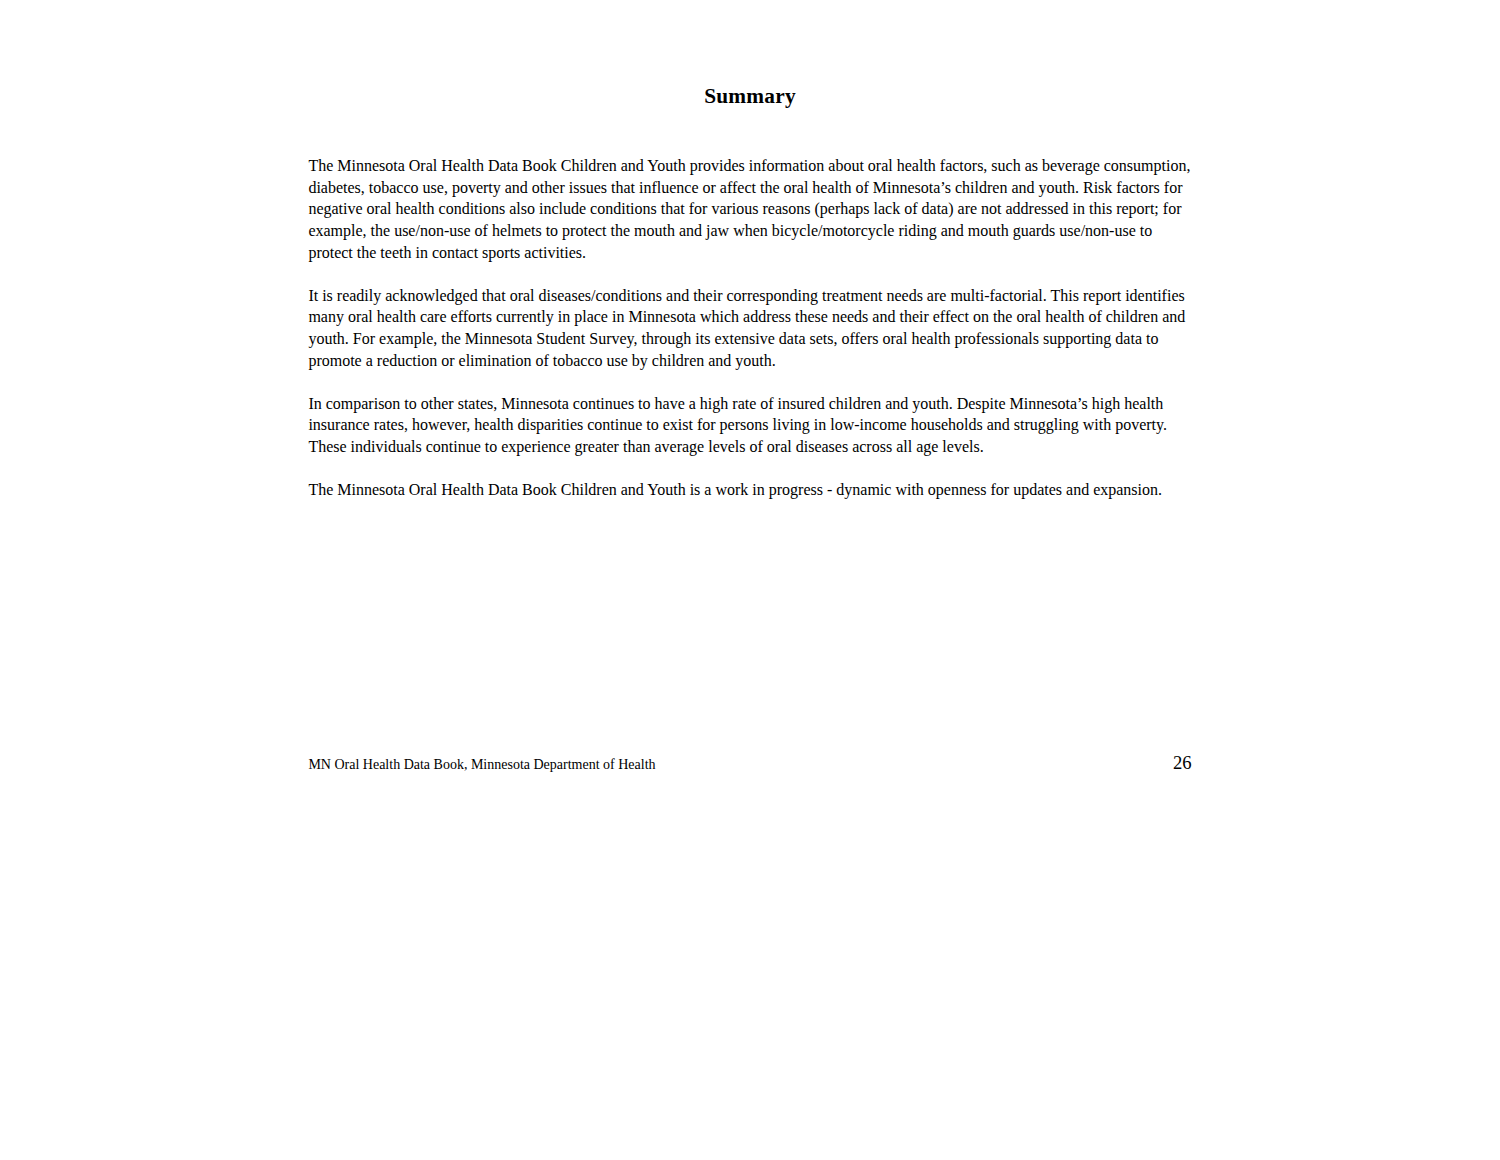Summary
The Minnesota Oral Health Data Book Children and Youth provides information about oral health factors, such as beverage consumption, diabetes, tobacco use, poverty and other issues that influence or affect the oral health of Minnesota’s children and youth. Risk factors for negative oral health conditions also include conditions that for various reasons (perhaps lack of data) are not addressed in this report; for example, the use/non-use of helmets to protect the mouth and jaw when bicycle/motorcycle riding and mouth guards use/non-use to protect the teeth in contact sports activities.
It is readily acknowledged that oral diseases/conditions and their corresponding treatment needs are multi-factorial. This report identifies many oral health care efforts currently in place in Minnesota which address these needs and their effect on the oral health of children and youth. For example, the Minnesota Student Survey, through its extensive data sets, offers oral health professionals supporting data to promote a reduction or elimination of tobacco use by children and youth.
In comparison to other states, Minnesota continues to have a high rate of insured children and youth. Despite Minnesota’s high health insurance rates, however, health disparities continue to exist for persons living in low-income households and struggling with poverty. These individuals continue to experience greater than average levels of oral diseases across all age levels.
The Minnesota Oral Health Data Book Children and Youth is a work in progress - dynamic with openness for updates and expansion.
MN Oral Health Data Book, Minnesota Department of Health 26